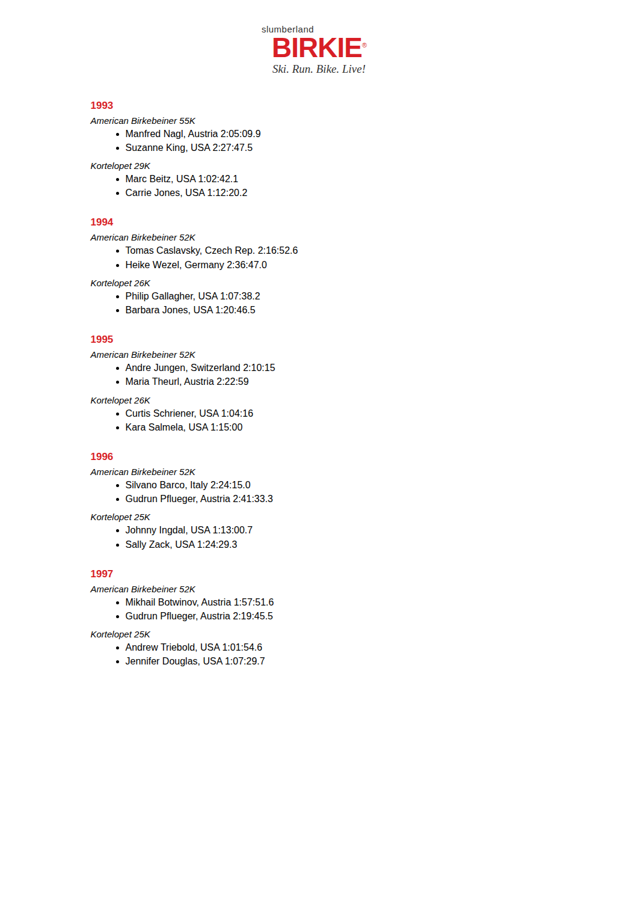slumberland
BIRKIE®
Ski. Run. Bike. Live!
1993
American Birkebeiner 55K
Manfred Nagl, Austria 2:05:09.9
Suzanne King, USA 2:27:47.5
Kortelopet 29K
Marc Beitz, USA 1:02:42.1
Carrie Jones, USA 1:12:20.2
1994
American Birkebeiner 52K
Tomas Caslavsky, Czech Rep. 2:16:52.6
Heike Wezel, Germany 2:36:47.0
Kortelopet 26K
Philip Gallagher, USA 1:07:38.2
Barbara Jones, USA 1:20:46.5
1995
American Birkebeiner 52K
Andre Jungen, Switzerland 2:10:15
Maria Theurl, Austria 2:22:59
Kortelopet 26K
Curtis Schriener, USA 1:04:16
Kara Salmela, USA 1:15:00
1996
American Birkebeiner 52K
Silvano Barco, Italy 2:24:15.0
Gudrun Pflueger, Austria 2:41:33.3
Kortelopet 25K
Johnny Ingdal, USA 1:13:00.7
Sally Zack, USA 1:24:29.3
1997
American Birkebeiner 52K
Mikhail Botwinov, Austria 1:57:51.6
Gudrun Pflueger, Austria 2:19:45.5
Kortelopet 25K
Andrew Triebold, USA 1:01:54.6
Jennifer Douglas, USA 1:07:29.7